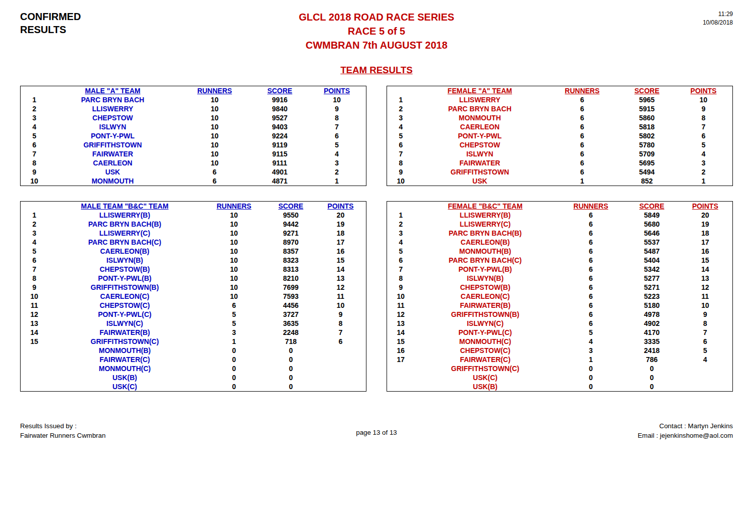CONFIRMED
RESULTS
11:29
10/08/2018
GLCL 2018 ROAD RACE SERIES
RACE 5 of 5
CWMBRAN 7th AUGUST 2018
TEAM RESULTS
| | MALE "A" TEAM | RUNNERS | SCORE | POINTS |
| --- | --- | --- | --- | --- |
| 1 | PARC BRYN BACH | 10 | 9916 | 10 |
| 2 | LLISWERRY | 10 | 9840 | 9 |
| 3 | CHEPSTOW | 10 | 9527 | 8 |
| 4 | ISLWYN | 10 | 9403 | 7 |
| 5 | PONT-Y-PWL | 10 | 9224 | 6 |
| 6 | GRIFFITHSTOWN | 10 | 9119 | 5 |
| 7 | FAIRWATER | 10 | 9115 | 4 |
| 8 | CAERLEON | 10 | 9111 | 3 |
| 9 | USK | 6 | 4901 | 2 |
| 10 | MONMOUTH | 6 | 4871 | 1 |
| | MALE TEAM "B&C" TEAM | RUNNERS | SCORE | POINTS |
| --- | --- | --- | --- | --- |
| 1 | LLISWERRY(B) | 10 | 9550 | 20 |
| 2 | PARC BRYN BACH(B) | 10 | 9442 | 19 |
| 3 | LLISWERRY(C) | 10 | 9271 | 18 |
| 4 | PARC BRYN BACH(C) | 10 | 8970 | 17 |
| 5 | CAERLEON(B) | 10 | 8357 | 16 |
| 6 | ISLWYN(B) | 10 | 8323 | 15 |
| 7 | CHEPSTOW(B) | 10 | 8313 | 14 |
| 8 | PONT-Y-PWL(B) | 10 | 8210 | 13 |
| 9 | GRIFFITHSTOWN(B) | 10 | 7699 | 12 |
| 10 | CAERLEON(C) | 10 | 7593 | 11 |
| 11 | CHEPSTOW(C) | 6 | 4456 | 10 |
| 12 | PONT-Y-PWL(C) | 5 | 3727 | 9 |
| 13 | ISLWYN(C) | 5 | 3635 | 8 |
| 14 | FAIRWATER(B) | 3 | 2248 | 7 |
| 15 | GRIFFITHSTOWN(C) | 1 | 718 | 6 |
| | MONMOUTH(B) | 0 | 0 | |
| | FAIRWATER(C) | 0 | 0 | |
| | MONMOUTH(C) | 0 | 0 | |
| | USK(B) | 0 | 0 | |
| | USK(C) | 0 | 0 | |
| | FEMALE "A" TEAM | RUNNERS | SCORE | POINTS |
| --- | --- | --- | --- | --- |
| 1 | LLISWERRY | 6 | 5965 | 10 |
| 2 | PARC BRYN BACH | 6 | 5915 | 9 |
| 3 | MONMOUTH | 6 | 5860 | 8 |
| 4 | CAERLEON | 6 | 5818 | 7 |
| 5 | PONT-Y-PWL | 6 | 5802 | 6 |
| 6 | CHEPSTOW | 6 | 5780 | 5 |
| 7 | ISLWYN | 6 | 5709 | 4 |
| 8 | FAIRWATER | 6 | 5695 | 3 |
| 9 | GRIFFITHSTOWN | 6 | 5494 | 2 |
| 10 | USK | 1 | 852 | 1 |
| | FEMALE "B&C" TEAM | RUNNERS | SCORE | POINTS |
| --- | --- | --- | --- | --- |
| 1 | LLISWERRY(B) | 6 | 5849 | 20 |
| 2 | LLISWERRY(C) | 6 | 5680 | 19 |
| 3 | PARC BRYN BACH(B) | 6 | 5646 | 18 |
| 4 | CAERLEON(B) | 6 | 5537 | 17 |
| 5 | MONMOUTH(B) | 6 | 5487 | 16 |
| 6 | PARC BRYN BACH(C) | 6 | 5404 | 15 |
| 7 | PONT-Y-PWL(B) | 6 | 5342 | 14 |
| 8 | ISLWYN(B) | 6 | 5277 | 13 |
| 9 | CHEPSTOW(B) | 6 | 5271 | 12 |
| 10 | CAERLEON(C) | 6 | 5223 | 11 |
| 11 | FAIRWATER(B) | 6 | 5180 | 10 |
| 12 | GRIFFITHSTOWN(B) | 6 | 4978 | 9 |
| 13 | ISLWYN(C) | 6 | 4902 | 8 |
| 14 | PONT-Y-PWL(C) | 5 | 4170 | 7 |
| 15 | MONMOUTH(C) | 4 | 3335 | 6 |
| 16 | CHEPSTOW(C) | 3 | 2418 | 5 |
| 17 | FAIRWATER(C) | 1 | 786 | 4 |
| | GRIFFITHSTOWN(C) | 0 | 0 | |
| | USK(C) | 0 | 0 | |
| | USK(B) | 0 | 0 | |
Results Issued by :
Fairwater Runners Cwmbran
page 13 of 13
Contact : Martyn Jenkins
Email : jejenkinshome@aol.com